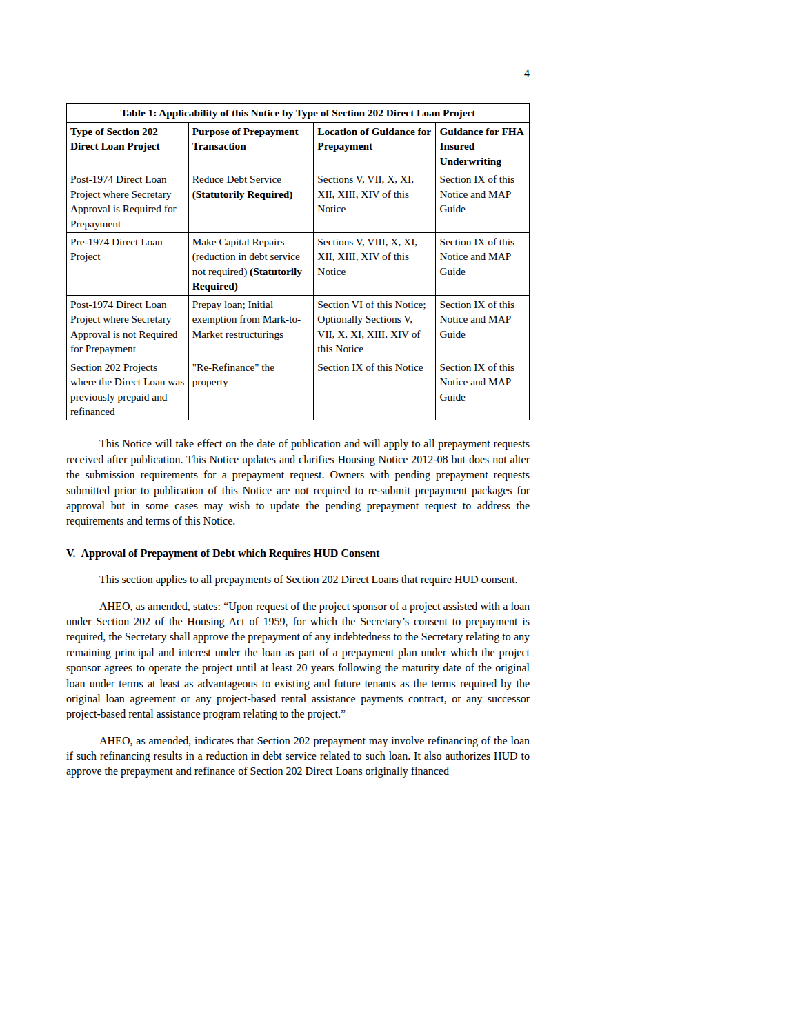4
Table 1: Applicability of this Notice by Type of Section 202 Direct Loan Project
| Type of Section 202 Direct Loan Project | Purpose of Prepayment Transaction | Location of Guidance for Prepayment | Guidance for FHA Insured Underwriting |
| --- | --- | --- | --- |
| Post-1974 Direct Loan Project where Secretary Approval is Required for Prepayment | Reduce Debt Service (Statutorily Required) | Sections V, VII, X, XI, XII, XIII, XIV of this Notice | Section IX of this Notice and MAP Guide |
| Pre-1974 Direct Loan Project | Make Capital Repairs (reduction in debt service not required) (Statutorily Required) | Sections V, VIII, X, XI, XII, XIII, XIV of this Notice | Section IX of this Notice and MAP Guide |
| Post-1974 Direct Loan Project where Secretary Approval is not Required for Prepayment | Prepay loan; Initial exemption from Mark-to-Market restructurings | Section VI of this Notice; Optionally Sections V, VII, X, XI, XIII, XIV of this Notice | Section IX of this Notice and MAP Guide |
| Section 202 Projects where the Direct Loan was previously prepaid and refinanced | "Re-Refinance" the property | Section IX of this Notice | Section IX of this Notice and MAP Guide |
This Notice will take effect on the date of publication and will apply to all prepayment requests received after publication. This Notice updates and clarifies Housing Notice 2012-08 but does not alter the submission requirements for a prepayment request. Owners with pending prepayment requests submitted prior to publication of this Notice are not required to re-submit prepayment packages for approval but in some cases may wish to update the pending prepayment request to address the requirements and terms of this Notice.
V. Approval of Prepayment of Debt which Requires HUD Consent
This section applies to all prepayments of Section 202 Direct Loans that require HUD consent.
AHEO, as amended, states: “Upon request of the project sponsor of a project assisted with a loan under Section 202 of the Housing Act of 1959, for which the Secretary’s consent to prepayment is required, the Secretary shall approve the prepayment of any indebtedness to the Secretary relating to any remaining principal and interest under the loan as part of a prepayment plan under which the project sponsor agrees to operate the project until at least 20 years following the maturity date of the original loan under terms at least as advantageous to existing and future tenants as the terms required by the original loan agreement or any project-based rental assistance payments contract, or any successor project-based rental assistance program relating to the project.”
AHEO, as amended, indicates that Section 202 prepayment may involve refinancing of the loan if such refinancing results in a reduction in debt service related to such loan. It also authorizes HUD to approve the prepayment and refinance of Section 202 Direct Loans originally financed